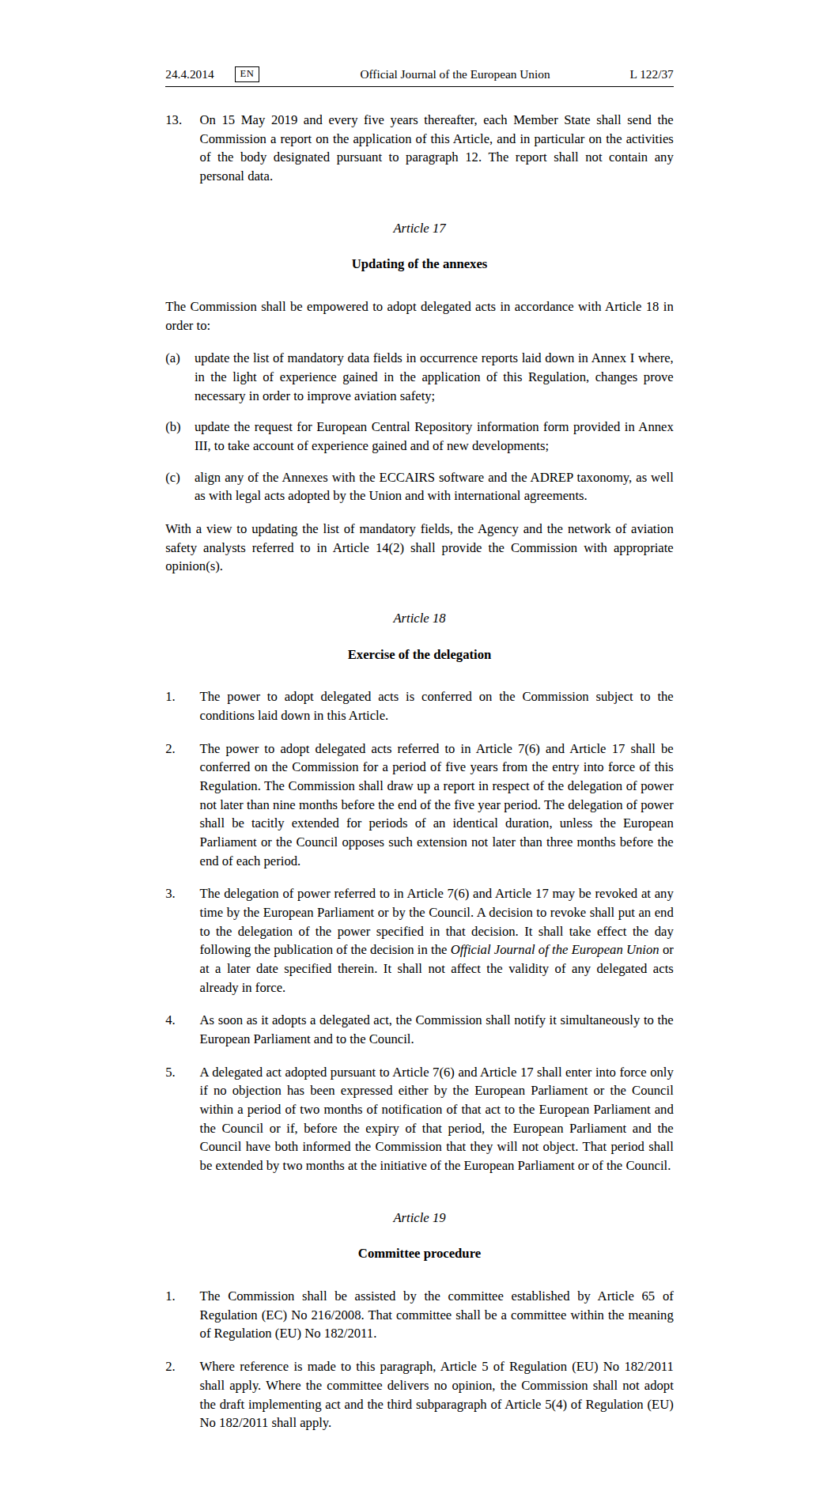24.4.2014 EN Official Journal of the European Union L 122/37
13. On 15 May 2019 and every five years thereafter, each Member State shall send the Commission a report on the application of this Article, and in particular on the activities of the body designated pursuant to paragraph 12. The report shall not contain any personal data.
Article 17
Updating of the annexes
The Commission shall be empowered to adopt delegated acts in accordance with Article 18 in order to:
(a) update the list of mandatory data fields in occurrence reports laid down in Annex I where, in the light of experience gained in the application of this Regulation, changes prove necessary in order to improve aviation safety;
(b) update the request for European Central Repository information form provided in Annex III, to take account of experience gained and of new developments;
(c) align any of the Annexes with the ECCAIRS software and the ADREP taxonomy, as well as with legal acts adopted by the Union and with international agreements.
With a view to updating the list of mandatory fields, the Agency and the network of aviation safety analysts referred to in Article 14(2) shall provide the Commission with appropriate opinion(s).
Article 18
Exercise of the delegation
1. The power to adopt delegated acts is conferred on the Commission subject to the conditions laid down in this Article.
2. The power to adopt delegated acts referred to in Article 7(6) and Article 17 shall be conferred on the Commission for a period of five years from the entry into force of this Regulation. The Commission shall draw up a report in respect of the delegation of power not later than nine months before the end of the five year period. The delegation of power shall be tacitly extended for periods of an identical duration, unless the European Parliament or the Council opposes such extension not later than three months before the end of each period.
3. The delegation of power referred to in Article 7(6) and Article 17 may be revoked at any time by the European Parliament or by the Council. A decision to revoke shall put an end to the delegation of the power specified in that decision. It shall take effect the day following the publication of the decision in the Official Journal of the European Union or at a later date specified therein. It shall not affect the validity of any delegated acts already in force.
4. As soon as it adopts a delegated act, the Commission shall notify it simultaneously to the European Parliament and to the Council.
5. A delegated act adopted pursuant to Article 7(6) and Article 17 shall enter into force only if no objection has been expressed either by the European Parliament or the Council within a period of two months of notification of that act to the European Parliament and the Council or if, before the expiry of that period, the European Parliament and the Council have both informed the Commission that they will not object. That period shall be extended by two months at the initiative of the European Parliament or of the Council.
Article 19
Committee procedure
1. The Commission shall be assisted by the committee established by Article 65 of Regulation (EC) No 216/2008. That committee shall be a committee within the meaning of Regulation (EU) No 182/2011.
2. Where reference is made to this paragraph, Article 5 of Regulation (EU) No 182/2011 shall apply. Where the committee delivers no opinion, the Commission shall not adopt the draft implementing act and the third subparagraph of Article 5(4) of Regulation (EU) No 182/2011 shall apply.